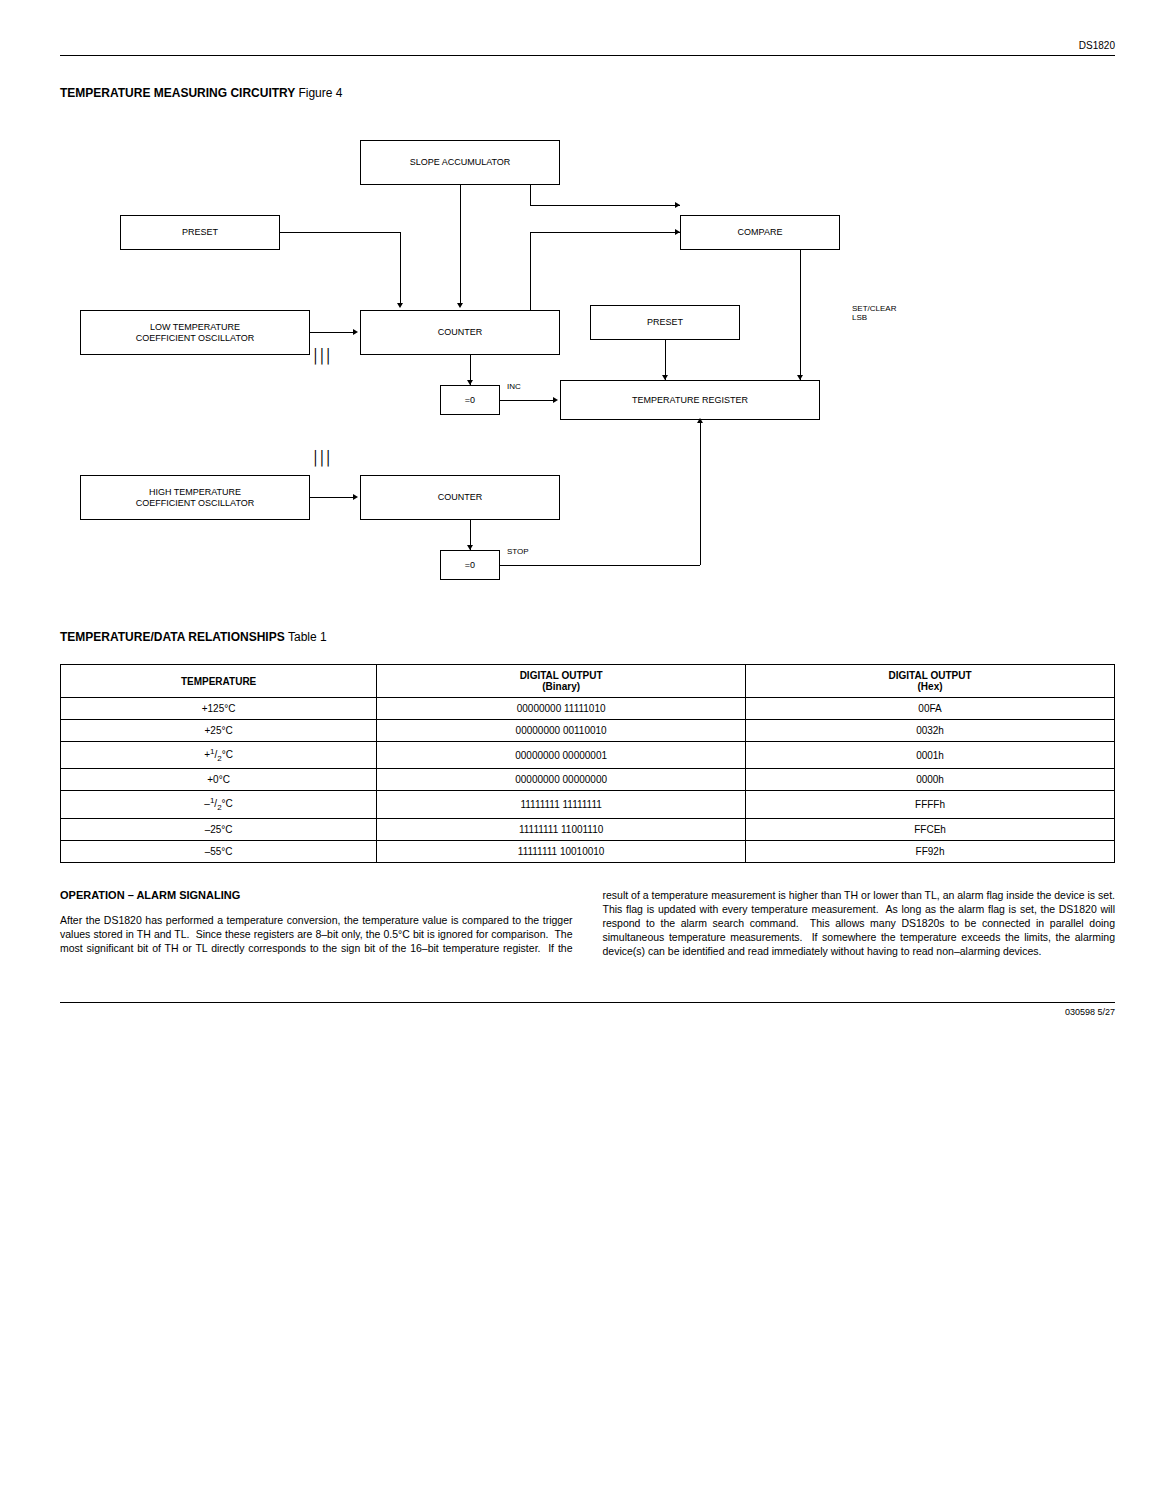DS1820
TEMPERATURE MEASURING CIRCUITRY Figure 4
SLOPE ACCUMULATOR
COMPARE
PRESET
LOW TEMPERATURE
COEFFICIENT OSCILLATOR
COUNTER
PRESET
=0
TEMPERATURE REGISTER
HIGH TEMPERATURE
COEFFICIENT OSCILLATOR
COUNTER
=0
INC
STOP
SET/CLEAR
LSB
▏▏▏
▏▏▏
TEMPERATURE/DATA RELATIONSHIPS Table 1
| TEMPERATURE | DIGITAL OUTPUT (Binary) | DIGITAL OUTPUT (Hex) |
| --- | --- | --- |
| +125°C | 00000000 11111010 | 00FA |
| +25°C | 00000000 00110010 | 0032h |
| + 1 / 2 °C | 00000000 00000001 | 0001h |
| +0°C | 00000000 00000000 | 0000h |
| – 1 / 2 °C | 11111111 11111111 | FFFFh |
| –25°C | 11111111 11001110 | FFCEh |
| –55°C | 11111111 10010010 | FF92h |
OPERATION – ALARM SIGNALING
After the DS1820 has performed a temperature conversion, the temperature value is compared to the trigger values stored in TH and TL. Since these registers are 8–bit only, the 0.5°C bit is ignored for comparison. The most significant bit of TH or TL directly corresponds to the sign bit of the 16–bit temperature register. If the result of a temperature measurement is higher than TH or lower than TL, an alarm flag inside the device is set. This flag is updated with every temperature measurement. As long as the alarm flag is set, the DS1820 will respond to the alarm search command. This allows many DS1820s to be connected in parallel doing simultaneous temperature measurements. If somewhere the temperature exceeds the limits, the alarming device(s) can be identified and read immediately without having to read non–alarming devices.
030598 5/27